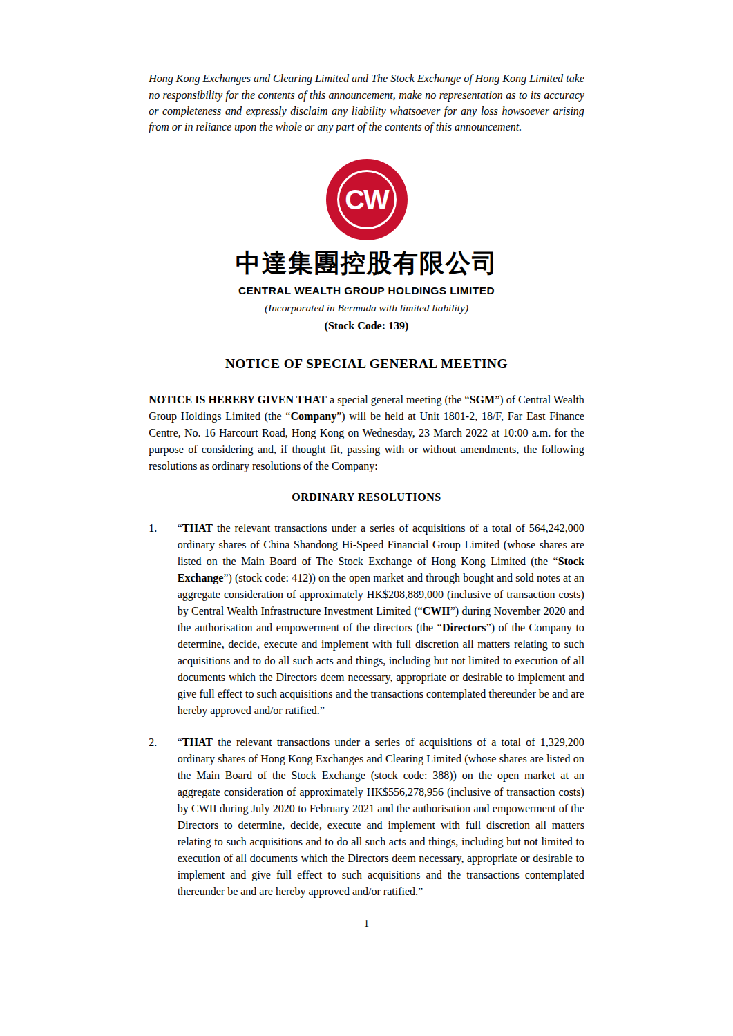Hong Kong Exchanges and Clearing Limited and The Stock Exchange of Hong Kong Limited take no responsibility for the contents of this announcement, make no representation as to its accuracy or completeness and expressly disclaim any liability whatsoever for any loss howsoever arising from or in reliance upon the whole or any part of the contents of this announcement.
中達集團控股有限公司
CENTRAL WEALTH GROUP HOLDINGS LIMITED
(Incorporated in Bermuda with limited liability)
(Stock Code: 139)
NOTICE OF SPECIAL GENERAL MEETING
NOTICE IS HEREBY GIVEN THAT a special general meeting (the “SGM”) of Central Wealth Group Holdings Limited (the “Company”) will be held at Unit 1801-2, 18/F, Far East Finance Centre, No. 16 Harcourt Road, Hong Kong on Wednesday, 23 March 2022 at 10:00 a.m. for the purpose of considering and, if thought fit, passing with or without amendments, the following resolutions as ordinary resolutions of the Company:
ORDINARY RESOLUTIONS
“THAT the relevant transactions under a series of acquisitions of a total of 564,242,000 ordinary shares of China Shandong Hi-Speed Financial Group Limited (whose shares are listed on the Main Board of The Stock Exchange of Hong Kong Limited (the “Stock Exchange”) (stock code: 412)) on the open market and through bought and sold notes at an aggregate consideration of approximately HK$208,889,000 (inclusive of transaction costs) by Central Wealth Infrastructure Investment Limited (“CWII”) during November 2020 and the authorisation and empowerment of the directors (the “Directors”) of the Company to determine, decide, execute and implement with full discretion all matters relating to such acquisitions and to do all such acts and things, including but not limited to execution of all documents which the Directors deem necessary, appropriate or desirable to implement and give full effect to such acquisitions and the transactions contemplated thereunder be and are hereby approved and/or ratified.”
“THAT the relevant transactions under a series of acquisitions of a total of 1,329,200 ordinary shares of Hong Kong Exchanges and Clearing Limited (whose shares are listed on the Main Board of the Stock Exchange (stock code: 388)) on the open market at an aggregate consideration of approximately HK$556,278,956 (inclusive of transaction costs) by CWII during July 2020 to February 2021 and the authorisation and empowerment of the Directors to determine, decide, execute and implement with full discretion all matters relating to such acquisitions and to do all such acts and things, including but not limited to execution of all documents which the Directors deem necessary, appropriate or desirable to implement and give full effect to such acquisitions and the transactions contemplated thereunder be and are hereby approved and/or ratified.”
1